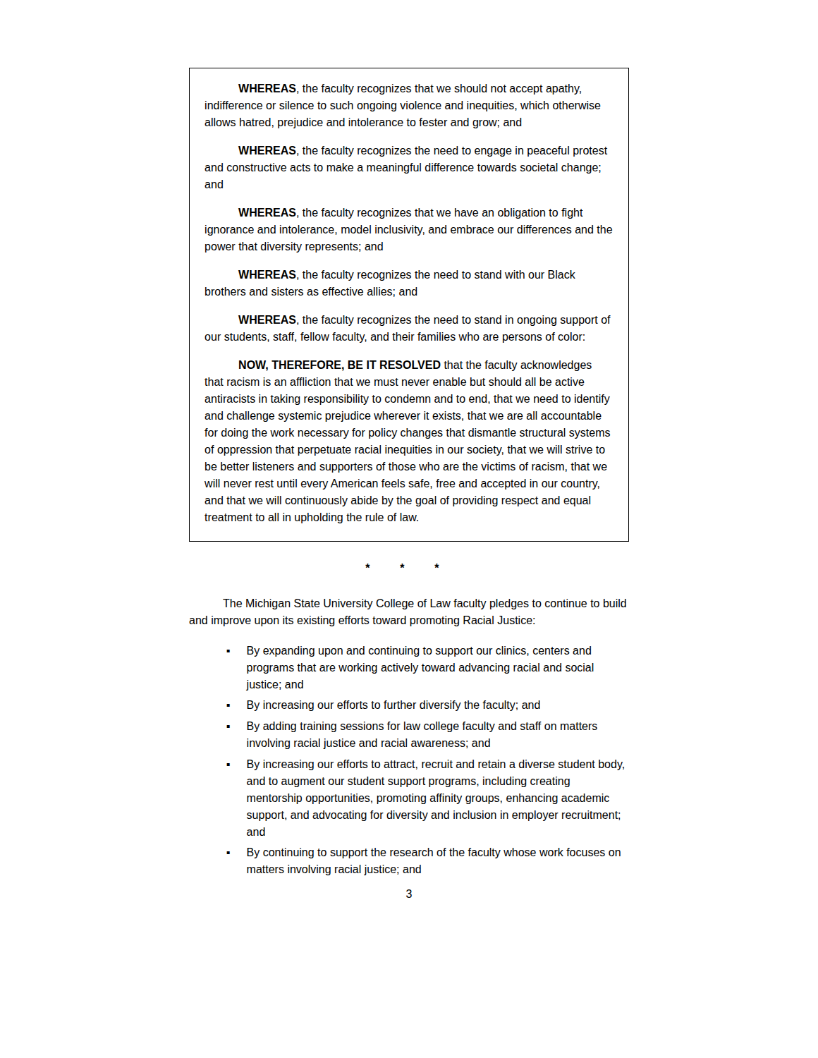WHEREAS, the faculty recognizes that we should not accept apathy, indifference or silence to such ongoing violence and inequities, which otherwise allows hatred, prejudice and intolerance to fester and grow; and
WHEREAS, the faculty recognizes the need to engage in peaceful protest and constructive acts to make a meaningful difference towards societal change; and
WHEREAS, the faculty recognizes that we have an obligation to fight ignorance and intolerance, model inclusivity, and embrace our differences and the power that diversity represents; and
WHEREAS, the faculty recognizes the need to stand with our Black brothers and sisters as effective allies; and
WHEREAS, the faculty recognizes the need to stand in ongoing support of our students, staff, fellow faculty, and their families who are persons of color:
NOW, THEREFORE, BE IT RESOLVED that the faculty acknowledges that racism is an affliction that we must never enable but should all be active antiracists in taking responsibility to condemn and to end, that we need to identify and challenge systemic prejudice wherever it exists, that we are all accountable for doing the work necessary for policy changes that dismantle structural systems of oppression that perpetuate racial inequities in our society, that we will strive to be better listeners and supporters of those who are the victims of racism, that we will never rest until every American feels safe, free and accepted in our country, and that we will continuously abide by the goal of providing respect and equal treatment to all in upholding the rule of law.
* * *
The Michigan State University College of Law faculty pledges to continue to build and improve upon its existing efforts toward promoting Racial Justice:
By expanding upon and continuing to support our clinics, centers and programs that are working actively toward advancing racial and social justice; and
By increasing our efforts to further diversify the faculty; and
By adding training sessions for law college faculty and staff on matters involving racial justice and racial awareness; and
By increasing our efforts to attract, recruit and retain a diverse student body, and to augment our student support programs, including creating mentorship opportunities, promoting affinity groups, enhancing academic support, and advocating for diversity and inclusion in employer recruitment; and
By continuing to support the research of the faculty whose work focuses on matters involving racial justice; and
3